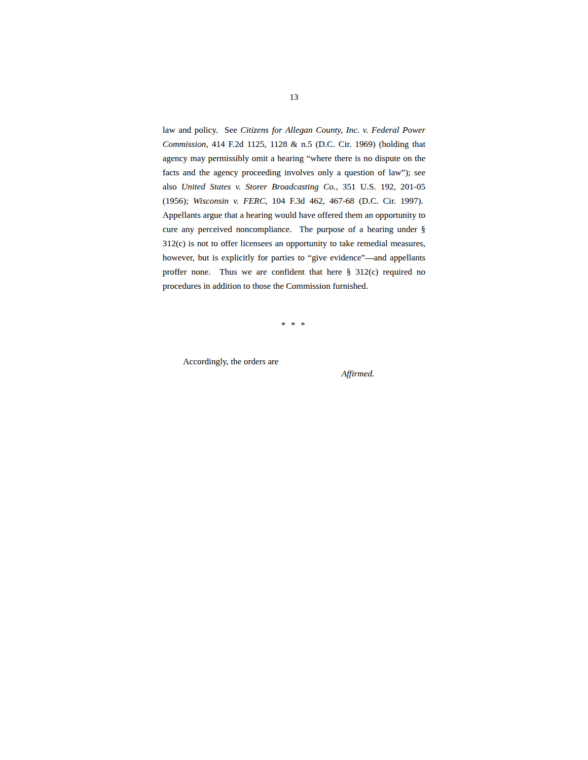13
law and policy. See Citizens for Allegan County, Inc. v. Federal Power Commission, 414 F.2d 1125, 1128 & n.5 (D.C. Cir. 1969) (holding that agency may permissibly omit a hearing “where there is no dispute on the facts and the agency proceeding involves only a question of law”); see also United States v. Storer Broadcasting Co., 351 U.S. 192, 201-05 (1956); Wisconsin v. FERC, 104 F.3d 462, 467-68 (D.C. Cir. 1997). Appellants argue that a hearing would have offered them an opportunity to cure any perceived noncompliance. The purpose of a hearing under § 312(c) is not to offer licensees an opportunity to take remedial measures, however, but is explicitly for parties to “give evidence”—and appellants proffer none. Thus we are confident that here § 312(c) required no procedures in addition to those the Commission furnished.
* * *
Accordingly, the orders are
Affirmed.